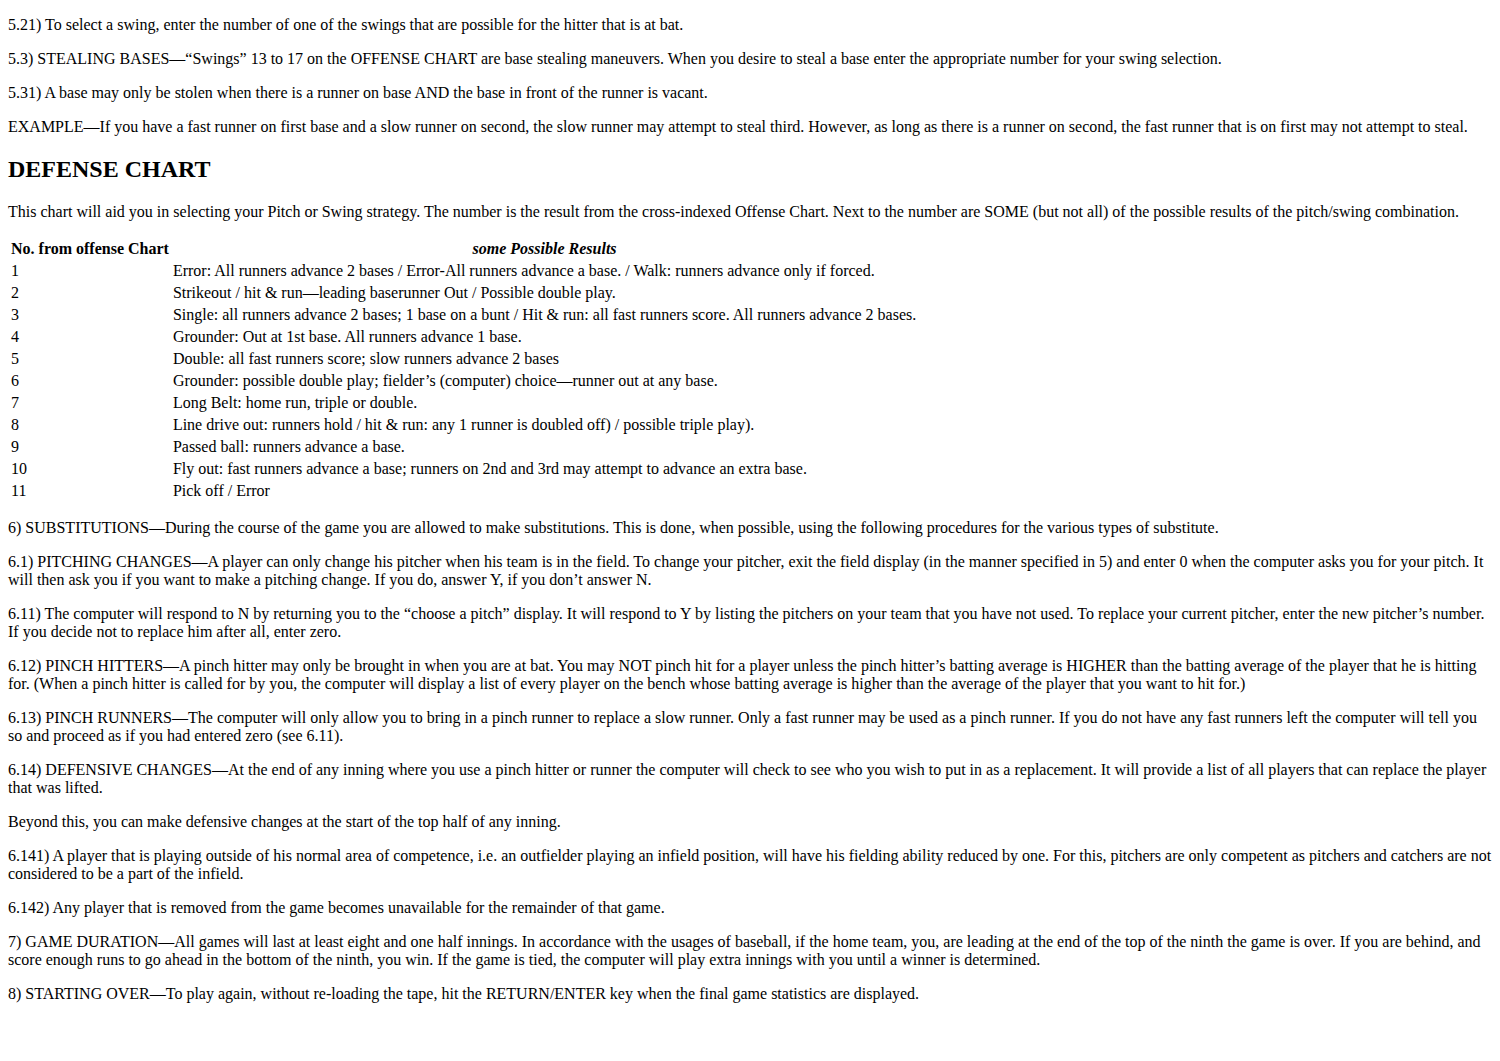5.21) To select a swing, enter the number of one of the swings that are possible for the hitter that is at bat.
5.3) STEALING BASES—“Swings” 13 to 17 on the OFFENSE CHART are base stealing maneuvers. When you desire to steal a base enter the appropriate number for your swing selection.
5.31) A base may only be stolen when there is a runner on base AND the base in front of the runner is vacant.
EXAMPLE—If you have a fast runner on first base and a slow runner on second, the slow runner may attempt to steal third. However, as long as there is a runner on second, the fast runner that is on first may not attempt to steal.
DEFENSE CHART
This chart will aid you in selecting your Pitch or Swing strategy. The number is the result from the cross-indexed Offense Chart. Next to the number are SOME (but not all) of the possible results of the pitch/swing combination.
| No. from offense Chart | some Possible Results |
| --- | --- |
| 1 | Error: All runners advance 2 bases / Error-All runners advance a base. / Walk: runners advance only if forced. |
| 2 | Strikeout / hit & run—leading baserunner Out / Possible double play. |
| 3 | Single: all runners advance 2 bases; 1 base on a bunt / Hit & run: all fast runners score. All runners advance 2 bases. |
| 4 | Grounder: Out at 1st base. All runners advance 1 base. |
| 5 | Double: all fast runners score; slow runners advance 2 bases |
| 6 | Grounder: possible double play; fielder’s (computer) choice—runner out at any base. |
| 7 | Long Belt: home run, triple or double. |
| 8 | Line drive out: runners hold / hit & run: any 1 runner is doubled off) / possible triple play). |
| 9 | Passed ball: runners advance a base. |
| 10 | Fly out: fast runners advance a base; runners on 2nd and 3rd may attempt to advance an extra base. |
| 11 | Pick off / Error |
6) SUBSTITUTIONS—During the course of the game you are allowed to make substitutions. This is done, when possible, using the following procedures for the various types of substitute.
6.1) PITCHING CHANGES—A player can only change his pitcher when his team is in the field. To change your pitcher, exit the field display (in the manner specified in 5) and enter 0 when the computer asks you for your pitch. It will then ask you if you want to make a pitching change. If you do, answer Y, if you don’t answer N.
6.11) The computer will respond to N by returning you to the “choose a pitch” display. It will respond to Y by listing the pitchers on your team that you have not used. To replace your current pitcher, enter the new pitcher’s number. If you decide not to replace him after all, enter zero.
6.12) PINCH HITTERS—A pinch hitter may only be brought in when you are at bat. You may NOT pinch hit for a player unless the pinch hitter’s batting average is HIGHER than the batting average of the player that he is hitting for. (When a pinch hitter is called for by you, the computer will display a list of every player on the bench whose batting average is higher than the average of the player that you want to hit for.)
6.13) PINCH RUNNERS—The computer will only allow you to bring in a pinch runner to replace a slow runner. Only a fast runner may be used as a pinch runner. If you do not have any fast runners left the computer will tell you so and proceed as if you had entered zero (see 6.11).
6.14) DEFENSIVE CHANGES—At the end of any inning where you use a pinch hitter or runner the computer will check to see who you wish to put in as a replacement. It will provide a list of all players that can replace the player that was lifted.
Beyond this, you can make defensive changes at the start of the top half of any inning.
6.141) A player that is playing outside of his normal area of competence, i.e. an outfielder playing an infield position, will have his fielding ability reduced by one. For this, pitchers are only competent as pitchers and catchers are not considered to be a part of the infield.
6.142) Any player that is removed from the game becomes unavailable for the remainder of that game.
7) GAME DURATION—All games will last at least eight and one half innings. In accordance with the usages of baseball, if the home team, you, are leading at the end of the top of the ninth the game is over. If you are behind, and score enough runs to go ahead in the bottom of the ninth, you win. If the game is tied, the computer will play extra innings with you until a winner is determined.
8) STARTING OVER—To play again, without re-loading the tape, hit the RETURN/ENTER key when the final game statistics are displayed.